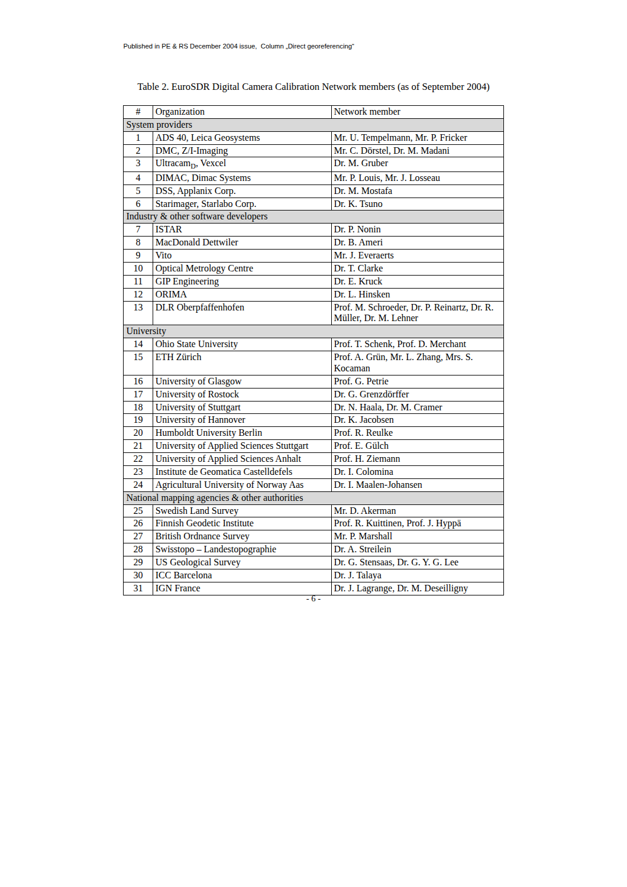Published in PE & RS December 2004 issue, Column „Direct georeferencing“
Table 2. EuroSDR Digital Camera Calibration Network members (as of September 2004)
| # | Organization | Network member |
| System providers |
| 1 | ADS 40, Leica Geosystems | Mr. U. Tempelmann, Mr. P. Fricker |
| 2 | DMC, Z/I-Imaging | Mr. C. Dörstel, Dr. M. Madani |
| 3 | Ultracam D , Vexcel | Dr. M. Gruber |
| 4 | DIMAC, Dimac Systems | Mr. P. Louis, Mr. J. Losseau |
| 5 | DSS, Applanix Corp. | Dr. M. Mostafa |
| 6 | Starimager, Starlabo Corp. | Dr. K. Tsuno |
| Industry & other software developers |
| 7 | ISTAR | Dr. P. Nonin |
| 8 | MacDonald Dettwiler | Dr. B. Ameri |
| 9 | Vito | Mr. J. Everaerts |
| 10 | Optical Metrology Centre | Dr. T. Clarke |
| 11 | GIP Engineering | Dr. E. Kruck |
| 12 | ORIMA | Dr. L. Hinsken |
| 13 | DLR Oberpfaffenhofen | Prof. M. Schroeder, Dr. P. Reinartz, Dr. R. Müller, Dr. M. Lehner |
| University |
| 14 | Ohio State University | Prof. T. Schenk, Prof. D. Merchant |
| 15 | ETH Zürich | Prof. A. Grün, Mr. L. Zhang, Mrs. S. Kocaman |
| 16 | University of Glasgow | Prof. G. Petrie |
| 17 | University of Rostock | Dr. G. Grenzdörffer |
| 18 | University of Stuttgart | Dr. N. Haala, Dr. M. Cramer |
| 19 | University of Hannover | Dr. K. Jacobsen |
| 20 | Humboldt University Berlin | Prof. R. Reulke |
| 21 | University of Applied Sciences Stuttgart | Prof. E. Gülch |
| 22 | University of Applied Sciences Anhalt | Prof. H. Ziemann |
| 23 | Institute de Geomatica Castelldefels | Dr. I. Colomina |
| 24 | Agricultural University of Norway Aas | Dr. I. Maalen-Johansen |
| National mapping agencies & other authorities |
| 25 | Swedish Land Survey | Mr. D. Akerman |
| 26 | Finnish Geodetic Institute | Prof. R. Kuittinen, Prof. J. Hyppä |
| 27 | British Ordnance Survey | Mr. P. Marshall |
| 28 | Swisstopo – Landestopographie | Dr. A. Streilein |
| 29 | US Geological Survey | Dr. G. Stensaas, Dr. G. Y. G. Lee |
| 30 | ICC Barcelona | Dr. J. Talaya |
| 31 | IGN France | Dr. J. Lagrange, Dr. M. Deseilligny |
- 6 -